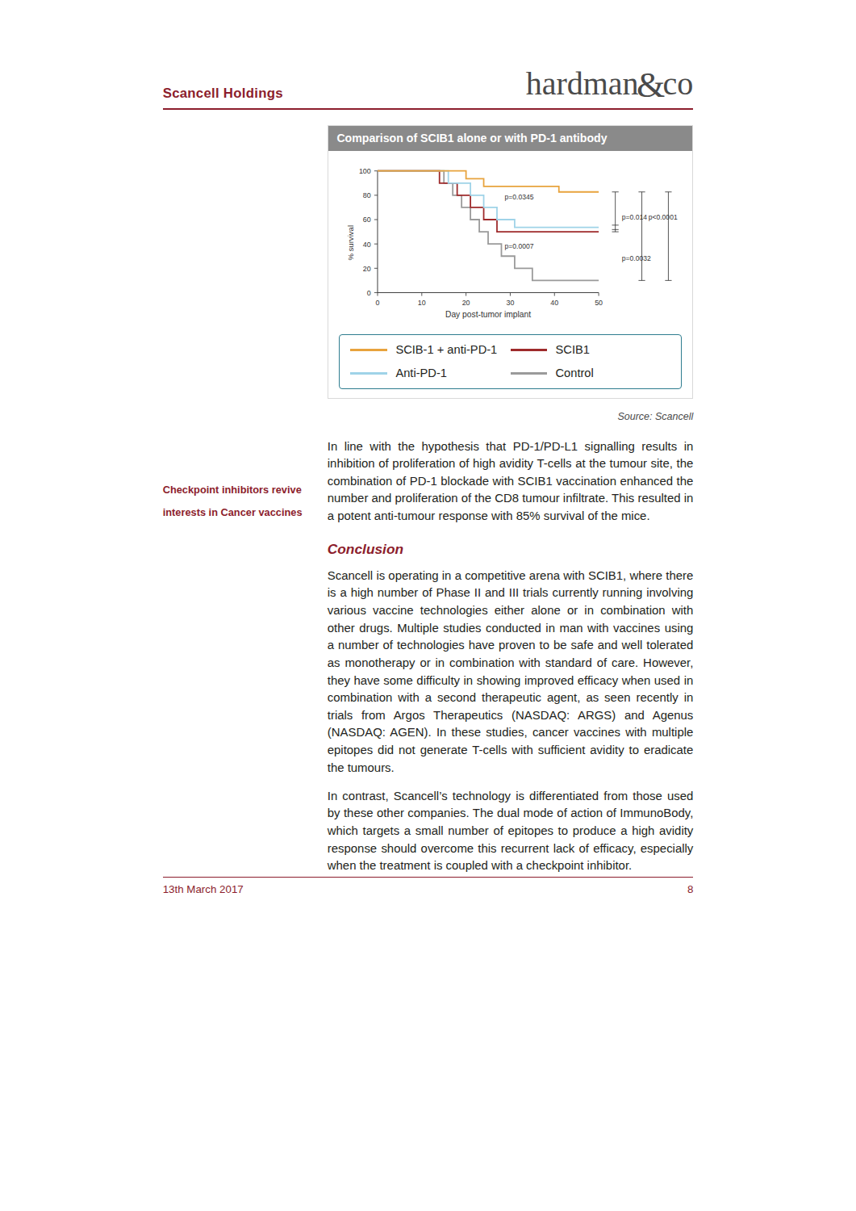Scancell Holdings
hardman&co
Checkpoint inhibitors revive
interests in Cancer vaccines
Comparison of SCIB1 alone or with PD-1 antibody
100 80 60 40 20 0 % survival 0 10 20 30 40 50 Day post-tumor implant p=0.0345 p=0.0007 p=0.014 p=0.0032 p<0.0001
SCIB-1 + anti-PD-1
SCIB1
Anti-PD-1
Control
Source: Scancell
In line with the hypothesis that PD-1/PD-L1 signalling results in inhibition of proliferation of high avidity T-cells at the tumour site, the combination of PD-1 blockade with SCIB1 vaccination enhanced the number and proliferation of the CD8 tumour infiltrate. This resulted in a potent anti-tumour response with 85% survival of the mice.
Conclusion
Scancell is operating in a competitive arena with SCIB1, where there is a high number of Phase II and III trials currently running involving various vaccine technologies either alone or in combination with other drugs. Multiple studies conducted in man with vaccines using a number of technologies have proven to be safe and well tolerated as monotherapy or in combination with standard of care. However, they have some difficulty in showing improved efficacy when used in combination with a second therapeutic agent, as seen recently in trials from Argos Therapeutics (NASDAQ: ARGS) and Agenus (NASDAQ: AGEN). In these studies, cancer vaccines with multiple epitopes did not generate T-cells with sufficient avidity to eradicate the tumours.
In contrast, Scancell’s technology is differentiated from those used by these other companies. The dual mode of action of ImmunoBody, which targets a small number of epitopes to produce a high avidity response should overcome this recurrent lack of efficacy, especially when the treatment is coupled with a checkpoint inhibitor.
13th March 2017 8